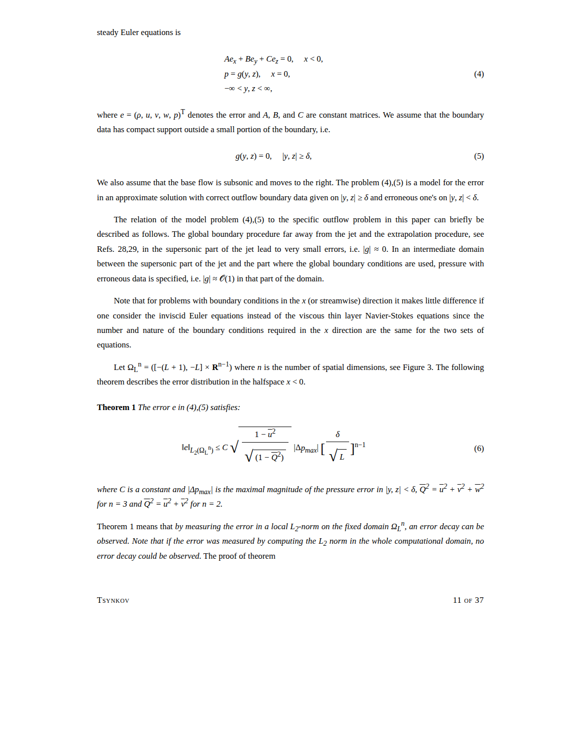steady Euler equations is
Aex + Bey + Cez = 0, x < 0,
p = g(y, z), x = 0,
−∞ < y, z < ∞,
(4)
where e = (ρ, u, v, w, p)T denotes the error and A, B, and C are constant matrices. We assume that the boundary data has compact support outside a small portion of the boundary, i.e.
g(y, z) = 0, |y, z| ≥ δ,
(5)
We also assume that the base flow is subsonic and moves to the right. The problem (4),(5) is a model for the error in an approximate solution with correct outflow boundary data given on |y, z| ≥ δ and erroneous one's on |y, z| < δ.
The relation of the model problem (4),(5) to the specific outflow problem in this paper can briefly be described as follows. The global boundary procedure far away from the jet and the extrapolation procedure, see Refs. 28,29, in the supersonic part of the jet lead to very small errors, i.e. |g| ≈ 0. In an intermediate domain between the supersonic part of the jet and the part where the global boundary conditions are used, pressure with erroneous data is specified, i.e. |g| ≈ 𝒪(1) in that part of the domain.
Note that for problems with boundary conditions in the x (or streamwise) direction it makes little difference if one consider the inviscid Euler equations instead of the viscous thin layer Navier-Stokes equations since the number and nature of the boundary conditions required in the x direction are the same for the two sets of equations.
Let ΩLn = ([−(L + 1), −L] × Rn−1) where n is the number of spatial dimensions, see Figure 3. The following theorem describes the error distribution in the halfspace x < 0.
Theorem 1 The error e in (4),(5) satisfies:
‖e‖L2(ΩLn) ≤ C √ 1 − u2 √(1 − Q2) |Δpmax| [δ√L]n−1
(6)
where C is a constant and |Δpmax| is the maximal magnitude of the pressure error in |y, z| < δ, Q2 = u2 + v2 + w2 for n = 3 and Q2 = u2 + v2 for n = 2.
Theorem 1 means that by measuring the error in a local L2-norm on the fixed domain ΩLn, an error decay can be observed. Note that if the error was measured by computing the L2 norm in the whole computational domain, no error decay could be observed. The proof of theorem
Tsynkov 11 of 37